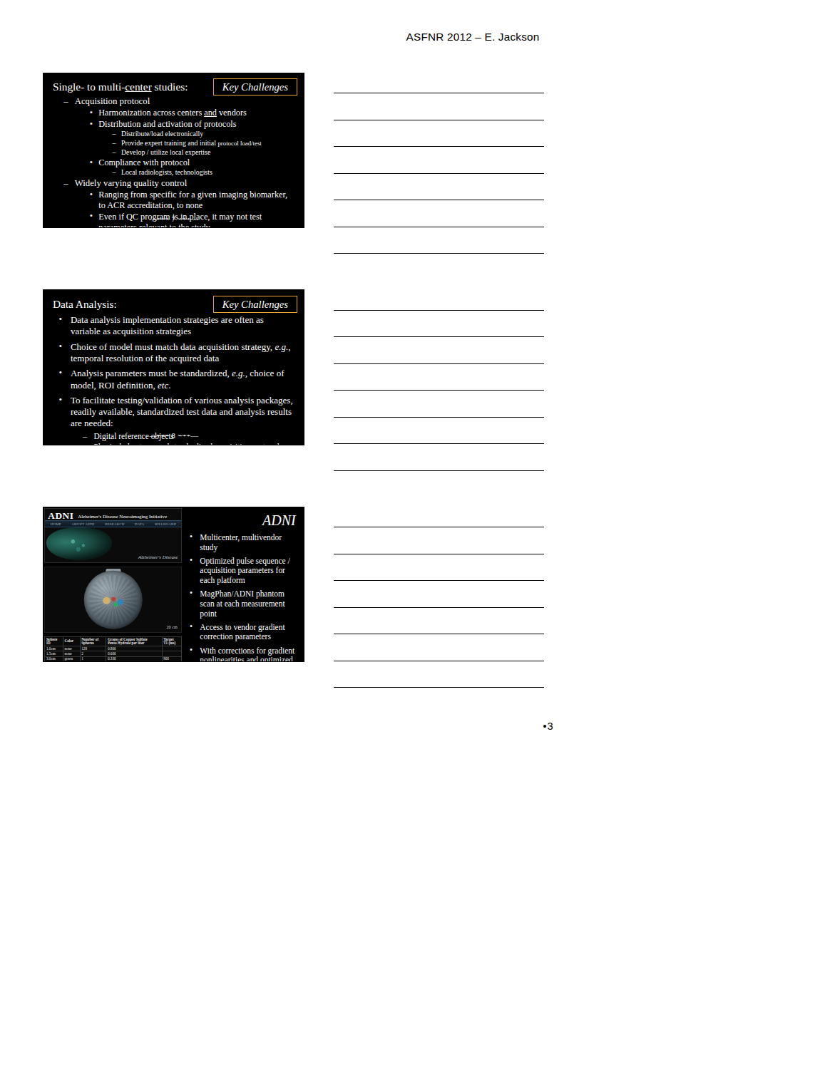ASFNR 2012 – E. Jackson
Key Challenges
Single- to multi-center studies:
Acquisition protocol
Harmonization across centers and vendors
Distribution and activation of protocols
Distribute/load electronically
Provide expert training and initial protocol load/test
Develop / utilize local expertise
Compliance with protocol
Local radiologists, technologists
Widely varying quality control
Ranging from specific for a given imaging biomarker, to ACR accreditation, to none
Even if QC program is in place, it may not test parameters relevant to the study
“Scanner upgrade dilemma”
Data management and reporting
—⌁⌁⌁ 7 ⌁⌁⌁—
Key Challenges
Data Analysis:
Data analysis implementation strategies are often as variable as acquisition strategies
Choice of model must match data acquisition strategy, e.g., temporal resolution of the acquired data
Analysis parameters must be standardized, e.g., choice of model, ROI definition, etc.
To facilitate testing/validation of various analysis packages, readily available, standardized test data and analysis results are needed:
Digital reference objects
Physical phantoms and standardized acquisition protocols and data analysis software
Publicly available test/retest human subject data and associated metadata
—⌁⌁⌁ 8 ⌁⌁⌁—
ADNI Alzheimer's Disease Neuroimaging Initiative
HOME ABOUT ADNI RESEARCH DATA BILLBOARD
Alzheimer's Disease
20 cm
| Sphere ID | Color | Number of Spheres | Grams of Copper Sulfate Penta Hydrate per liter | Target T1 (ms) |
| --- | --- | --- | --- | --- |
| 1.0cm | none | 128 | 0.800 | |
| 1.5cm | none | 2 | 0.600 | |
| 3.0cm | green | 1 | 0.330 | 900 |
| 3.0cm | yellow | 1 | 0.395 | 750 |
| 3.0cm | red | 1 | 0.430 | 600 |
| 3.0cm | orange | 1 | 0.590 | 400 |
| 6.0cm | none | 1 | 0.800 | |
ADNI
Multicenter, multivendor study
Optimized pulse sequence / acquisition parameters for each platform
MagPhan/ADNI phantom scan at each measurement point
Access to vendor gradient correction parameters
With corrections for gradient nonlinearities and optimized acquisition strategies, spatial accuracies of <0.3 mm can be obtained over a ~180 mm spherical volume
•3